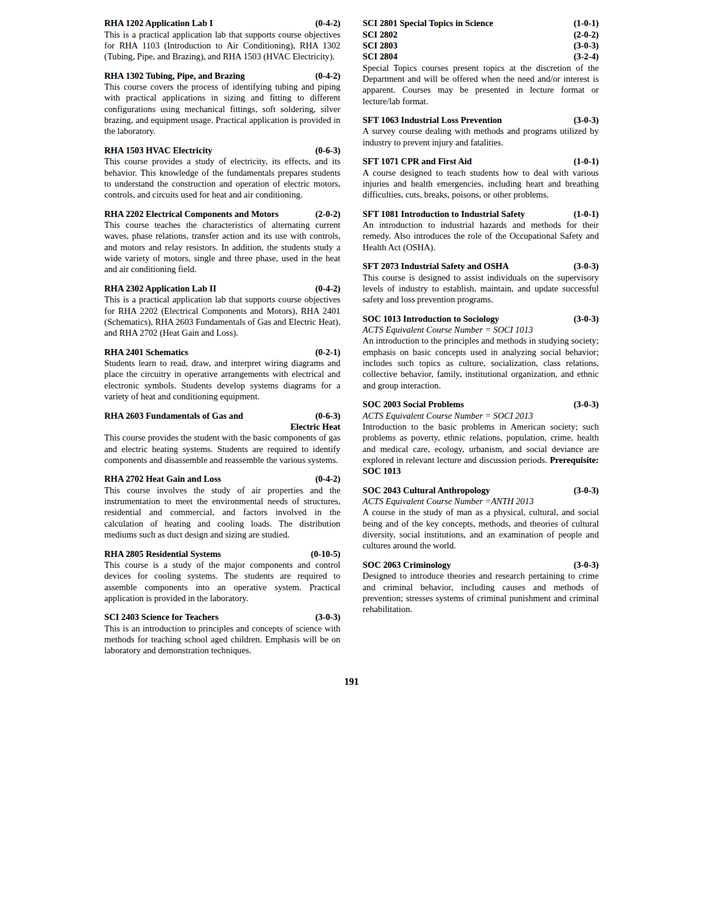RHA 1202 Application Lab I (0-4-2)
This is a practical application lab that supports course objectives for RHA 1103 (Introduction to Air Conditioning), RHA 1302 (Tubing, Pipe, and Brazing), and RHA 1503 (HVAC Electricity).
RHA 1302 Tubing, Pipe, and Brazing (0-4-2)
This course covers the process of identifying tubing and piping with practical applications in sizing and fitting to different configurations using mechanical fittings, soft soldering, silver brazing, and equipment usage. Practical application is provided in the laboratory.
RHA 1503 HVAC Electricity (0-6-3)
This course provides a study of electricity, its effects, and its behavior. This knowledge of the fundamentals prepares students to understand the construction and operation of electric motors, controls, and circuits used for heat and air conditioning.
RHA 2202 Electrical Components and Motors (2-0-2)
This course teaches the characteristics of alternating current waves, phase relations, transfer action and its use with controls, and motors and relay resistors. In addition, the students study a wide variety of motors, single and three phase, used in the heat and air conditioning field.
RHA 2302 Application Lab II (0-4-2)
This is a practical application lab that supports course objectives for RHA 2202 (Electrical Components and Motors), RHA 2401 (Schematics), RHA 2603 Fundamentals of Gas and Electric Heat), and RHA 2702 (Heat Gain and Loss).
RHA 2401 Schematics (0-2-1)
Students learn to read, draw, and interpret wiring diagrams and place the circuitry in operative arrangements with electrical and electronic symbols. Students develop systems diagrams for a variety of heat and conditioning equipment.
RHA 2603 Fundamentals of Gas and (0-6-3)
Electric Heat
This course provides the student with the basic components of gas and electric heating systems. Students are required to identify components and disassemble and reassemble the various systems.
RHA 2702 Heat Gain and Loss (0-4-2)
This course involves the study of air properties and the instrumentation to meet the environmental needs of structures, residential and commercial, and factors involved in the calculation of heating and cooling loads. The distribution mediums such as duct design and sizing are studied.
RHA 2805 Residential Systems (0-10-5)
This course is a study of the major components and control devices for cooling systems. The students are required to assemble components into an operative system. Practical application is provided in the laboratory.
SCI 2403 Science for Teachers (3-0-3)
This is an introduction to principles and concepts of science with methods for teaching school aged children. Emphasis will be on laboratory and demonstration techniques.
SCI 2801 Special Topics in Science(1-0-1)
SCI 2802(2-0-2)
SCI 2803(3-0-3)
SCI 2804(3-2-4)
Special Topics courses present topics at the discretion of the Department and will be offered when the need and/or interest is apparent. Courses may be presented in lecture format or lecture/lab format.
SFT 1063 Industrial Loss Prevention (3-0-3)
A survey course dealing with methods and programs utilized by industry to prevent injury and fatalities.
SFT 1071 CPR and First Aid (1-0-1)
A course designed to teach students how to deal with various injuries and health emergencies, including heart and breathing difficulties, cuts, breaks, poisons, or other problems.
SFT 1081 Introduction to Industrial Safety (1-0-1)
An introduction to industrial hazards and methods for their remedy. Also introduces the role of the Occupational Safety and Health Act (OSHA).
SFT 2073 Industrial Safety and OSHA (3-0-3)
This course is designed to assist individuals on the supervisory levels of industry to establish, maintain, and update successful safety and loss prevention programs.
SOC 1013 Introduction to Sociology (3-0-3)
ACTS Equivalent Course Number = SOCI 1013
An introduction to the principles and methods in studying society; emphasis on basic concepts used in analyzing social behavior; includes such topics as culture, socialization, class relations, collective behavior, family, institutional organization, and ethnic and group interaction.
SOC 2003 Social Problems (3-0-3)
ACTS Equivalent Course Number = SOCI 2013
Introduction to the basic problems in American society; such problems as poverty, ethnic relations, population, crime, health and medical care, ecology, urbanism, and social deviance are explored in relevant lecture and discussion periods. Prerequisite: SOC 1013
SOC 2043 Cultural Anthropology (3-0-3)
ACTS Equivalent Course Number =ANTH 2013
A course in the study of man as a physical, cultural, and social being and of the key concepts, methods, and theories of cultural diversity, social institutions, and an examination of people and cultures around the world.
SOC 2063 Criminology (3-0-3)
Designed to introduce theories and research pertaining to crime and criminal behavior, including causes and methods of prevention; stresses systems of criminal punishment and criminal rehabilitation.
191